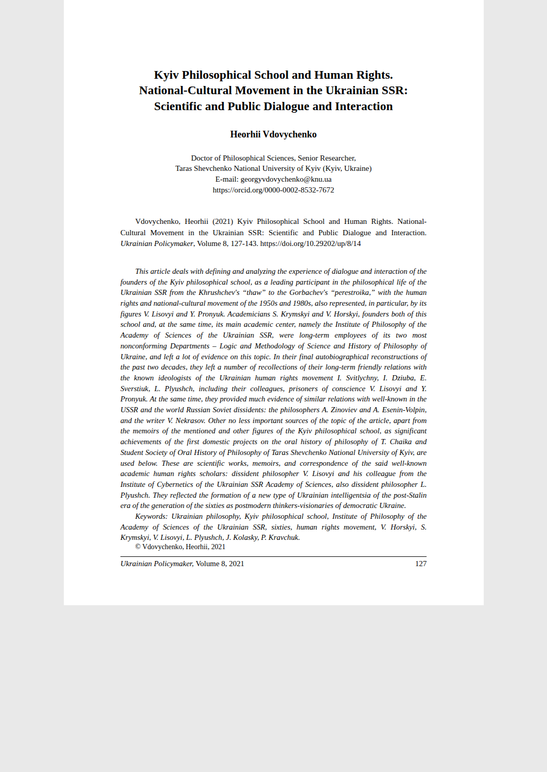Kyiv Philosophical School and Human Rights.
National-Cultural Movement in the Ukrainian SSR:
Scientific and Public Dialogue and Interaction
Heorhii Vdovychenko
Doctor of Philosophical Sciences, Senior Researcher,
Taras Shevchenko National University of Kyiv (Kyiv, Ukraine)
E-mail: georgyvdovychenko@knu.ua
https://orcid.org/0000-0002-8532-7672
Vdovychenko, Heorhii (2021) Kyiv Philosophical School and Human Rights. National-Cultural Movement in the Ukrainian SSR: Scientific and Public Dialogue and Interaction. Ukrainian Policymaker, Volume 8, 127-143. https://doi.org/10.29202/up/8/14
This article deals with defining and analyzing the experience of dialogue and interaction of the founders of the Kyiv philosophical school, as a leading participant in the philosophical life of the Ukrainian SSR from the Khrushchev's “thaw” to the Gorbachev's “perestroika,” with the human rights and national-cultural movement of the 1950s and 1980s, also represented, in particular, by its figures V. Lisovyi and Y. Pronyuk. Academicians S. Krymskyi and V. Horskyi, founders both of this school and, at the same time, its main academic center, namely the Institute of Philosophy of the Academy of Sciences of the Ukrainian SSR, were long-term employees of its two most nonconforming Departments – Logic and Methodology of Science and History of Philosophy of Ukraine, and left a lot of evidence on this topic. In their final autobiographical reconstructions of the past two decades, they left a number of recollections of their long-term friendly relations with the known ideologists of the Ukrainian human rights movement I. Svitlychny, I. Dziuba, E. Sverstiuk, L. Plyushch, including their colleagues, prisoners of conscience V. Lisovyi and Y. Pronyuk. At the same time, they provided much evidence of similar relations with well-known in the USSR and the world Russian Soviet dissidents: the philosophers A. Zinoviev and A. Esenin-Volpin, and the writer V. Nekrasov. Other no less important sources of the topic of the article, apart from the memoirs of the mentioned and other figures of the Kyiv philosophical school, as significant achievements of the first domestic projects on the oral history of philosophy of T. Chaika and Student Society of Oral History of Philosophy of Taras Shevchenko National University of Kyiv, are used below. These are scientific works, memoirs, and correspondence of the said well-known academic human rights scholars: dissident philosopher V. Lisovyi and his colleague from the Institute of Cybernetics of the Ukrainian SSR Academy of Sciences, also dissident philosopher L. Plyushch. They reflected the formation of a new type of Ukrainian intelligentsia of the post-Stalin era of the generation of the sixties as postmodern thinkers-visionaries of democratic Ukraine.
Keywords: Ukrainian philosophy, Kyiv philosophical school, Institute of Philosophy of the Academy of Sciences of the Ukrainian SSR, sixties, human rights movement, V. Horskyi, S. Krymskyi, V. Lisovyi, L. Plyushch, J. Kolasky, P. Kravchuk.
© Vdovychenko, Heorhii, 2021
Ukrainian Policymaker, Volume 8, 2021
127